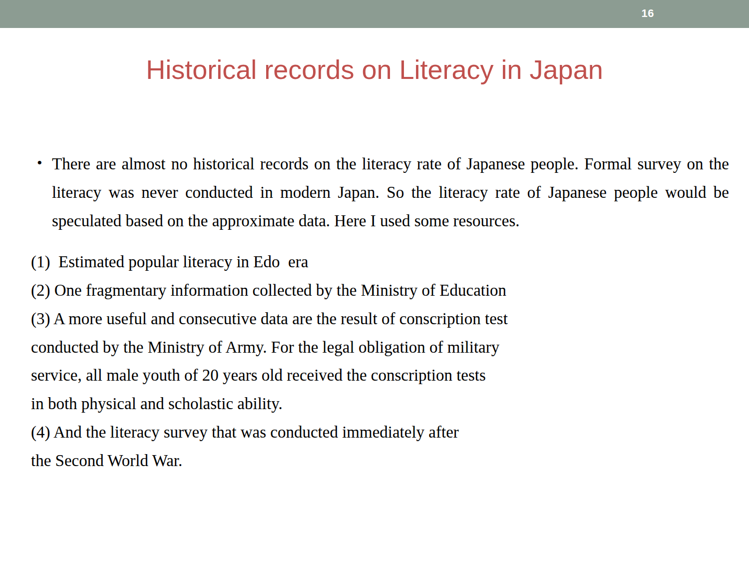16
Historical records on Literacy in Japan
There are almost no historical records on the literacy rate of Japanese people. Formal survey on the literacy was never conducted in modern Japan. So the literacy rate of Japanese people would be speculated based on the approximate data. Here I used some resources.
(1) Estimated popular literacy in Edo era
(2) One fragmentary information collected by the Ministry of Education
(3) A more useful and consecutive data are the result of conscription test
conducted by the Ministry of Army. For the legal obligation of military
service, all male youth of 20 years old received the conscription tests
in both physical and scholastic ability.
(4) And the literacy survey that was conducted immediately after
the Second World War.